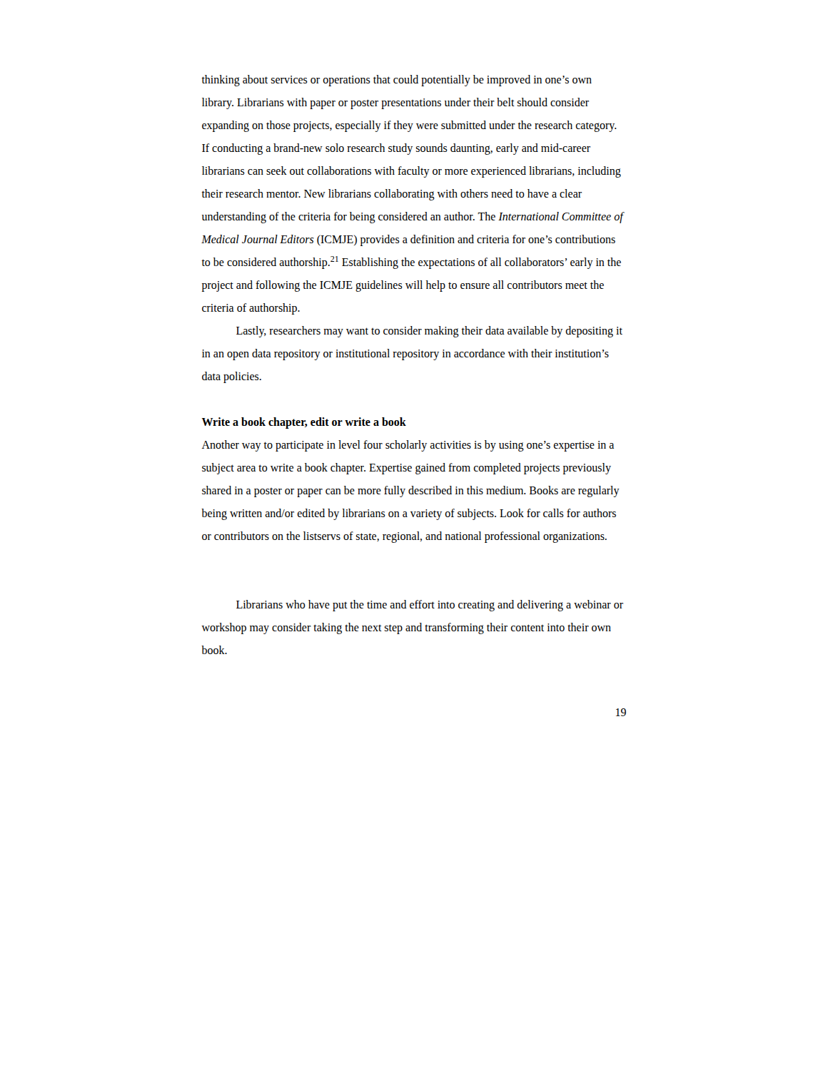thinking about services or operations that could potentially be improved in one’s own library. Librarians with paper or poster presentations under their belt should consider expanding on those projects, especially if they were submitted under the research category. If conducting a brand-new solo research study sounds daunting, early and mid-career librarians can seek out collaborations with faculty or more experienced librarians, including their research mentor. New librarians collaborating with others need to have a clear understanding of the criteria for being considered an author. The International Committee of Medical Journal Editors (ICMJE) provides a definition and criteria for one’s contributions to be considered authorship.21 Establishing the expectations of all collaborators’ early in the project and following the ICMJE guidelines will help to ensure all contributors meet the criteria of authorship.
Lastly, researchers may want to consider making their data available by depositing it in an open data repository or institutional repository in accordance with their institution’s data policies.
Write a book chapter, edit or write a book
Another way to participate in level four scholarly activities is by using one’s expertise in a subject area to write a book chapter. Expertise gained from completed projects previously shared in a poster or paper can be more fully described in this medium. Books are regularly being written and/or edited by librarians on a variety of subjects. Look for calls for authors or contributors on the listservs of state, regional, and national professional organizations.
Librarians who have put the time and effort into creating and delivering a webinar or workshop may consider taking the next step and transforming their content into their own book.
19